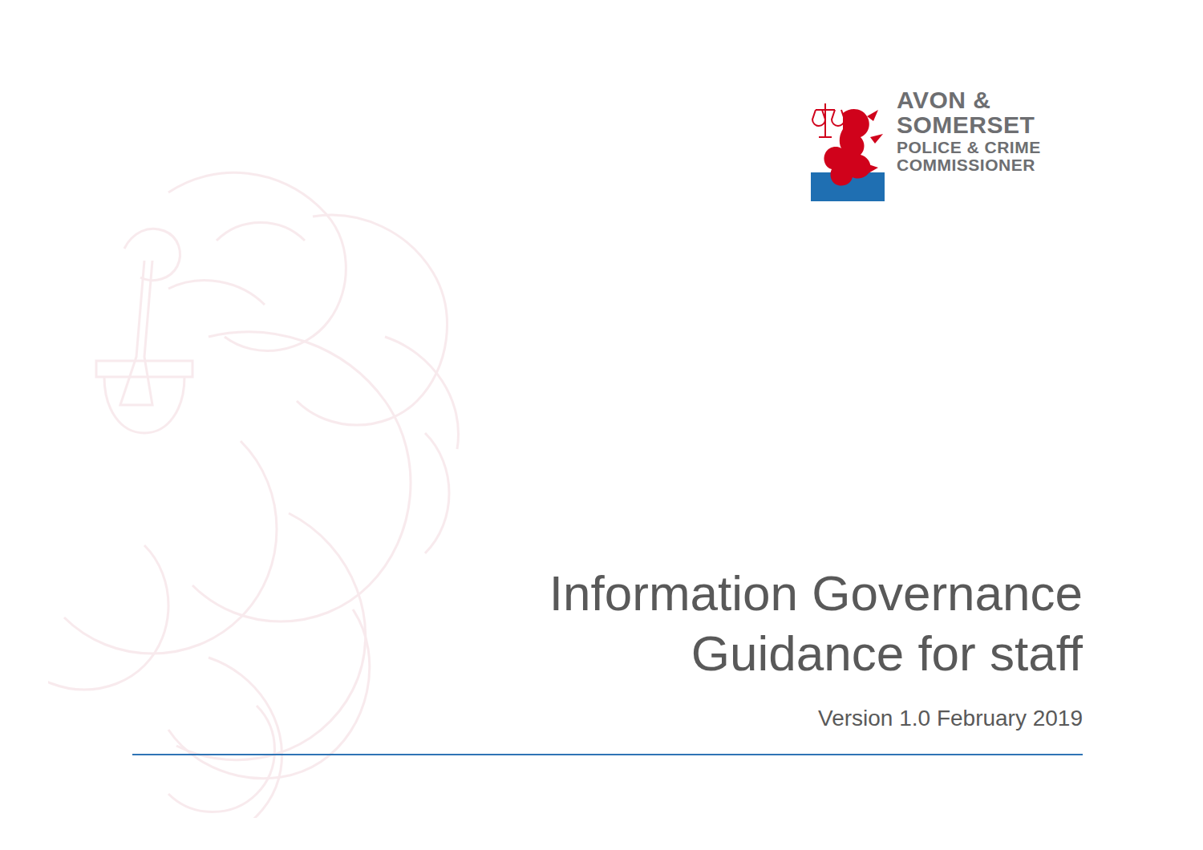AVON &
SOMERSET
POLICE & CRIME
COMMISSIONER
Information Governance
Guidance for staff
Version 1.0 February 2019